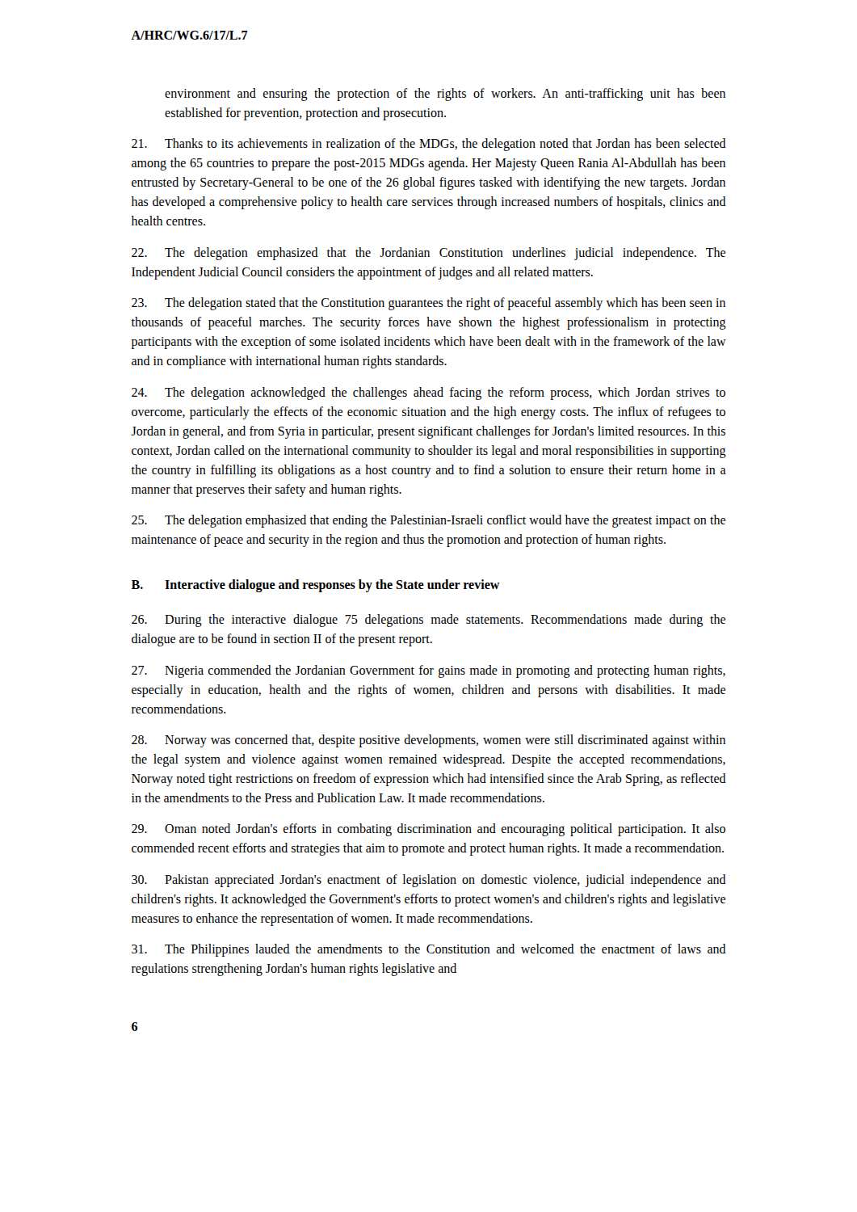A/HRC/WG.6/17/L.7
environment and ensuring the protection of the rights of workers. An anti-trafficking unit has been established for prevention, protection and prosecution.
21. Thanks to its achievements in realization of the MDGs, the delegation noted that Jordan has been selected among the 65 countries to prepare the post-2015 MDGs agenda. Her Majesty Queen Rania Al-Abdullah has been entrusted by Secretary-General to be one of the 26 global figures tasked with identifying the new targets. Jordan has developed a comprehensive policy to health care services through increased numbers of hospitals, clinics and health centres.
22. The delegation emphasized that the Jordanian Constitution underlines judicial independence. The Independent Judicial Council considers the appointment of judges and all related matters.
23. The delegation stated that the Constitution guarantees the right of peaceful assembly which has been seen in thousands of peaceful marches. The security forces have shown the highest professionalism in protecting participants with the exception of some isolated incidents which have been dealt with in the framework of the law and in compliance with international human rights standards.
24. The delegation acknowledged the challenges ahead facing the reform process, which Jordan strives to overcome, particularly the effects of the economic situation and the high energy costs. The influx of refugees to Jordan in general, and from Syria in particular, present significant challenges for Jordan's limited resources. In this context, Jordan called on the international community to shoulder its legal and moral responsibilities in supporting the country in fulfilling its obligations as a host country and to find a solution to ensure their return home in a manner that preserves their safety and human rights.
25. The delegation emphasized that ending the Palestinian-Israeli conflict would have the greatest impact on the maintenance of peace and security in the region and thus the promotion and protection of human rights.
B. Interactive dialogue and responses by the State under review
26. During the interactive dialogue 75 delegations made statements. Recommendations made during the dialogue are to be found in section II of the present report.
27. Nigeria commended the Jordanian Government for gains made in promoting and protecting human rights, especially in education, health and the rights of women, children and persons with disabilities. It made recommendations.
28. Norway was concerned that, despite positive developments, women were still discriminated against within the legal system and violence against women remained widespread. Despite the accepted recommendations, Norway noted tight restrictions on freedom of expression which had intensified since the Arab Spring, as reflected in the amendments to the Press and Publication Law. It made recommendations.
29. Oman noted Jordan's efforts in combating discrimination and encouraging political participation. It also commended recent efforts and strategies that aim to promote and protect human rights. It made a recommendation.
30. Pakistan appreciated Jordan's enactment of legislation on domestic violence, judicial independence and children's rights. It acknowledged the Government's efforts to protect women's and children's rights and legislative measures to enhance the representation of women. It made recommendations.
31. The Philippines lauded the amendments to the Constitution and welcomed the enactment of laws and regulations strengthening Jordan's human rights legislative and
6